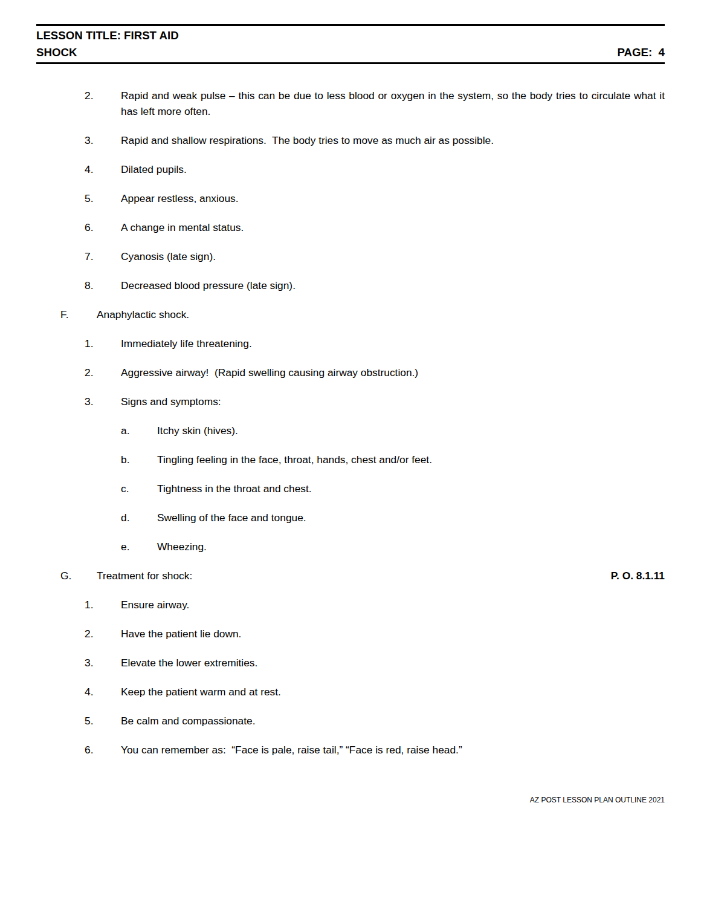LESSON TITLE: FIRST AID
SHOCK PAGE: 4
2.
Rapid and weak pulse – this can be due to less blood or oxygen in the system, so the body tries to circulate what it has left more often.
3.
Rapid and shallow respirations. The body tries to move as much air as possible.
4.
Dilated pupils.
5.
Appear restless, anxious.
6.
A change in mental status.
7.
Cyanosis (late sign).
8.
Decreased blood pressure (late sign).
F.
Anaphylactic shock.
1.
Immediately life threatening.
2.
Aggressive airway! (Rapid swelling causing airway obstruction.)
3.
Signs and symptoms:
a.
Itchy skin (hives).
b.
Tingling feeling in the face, throat, hands, chest and/or feet.
c.
Tightness in the throat and chest.
d.
Swelling of the face and tongue.
e.
Wheezing.
G.
Treatment for shock: P. O. 8.1.11
1.
Ensure airway.
2.
Have the patient lie down.
3.
Elevate the lower extremities.
4.
Keep the patient warm and at rest.
5.
Be calm and compassionate.
6.
You can remember as: “Face is pale, raise tail,” “Face is red, raise head.”
AZ POST LESSON PLAN OUTLINE 2021